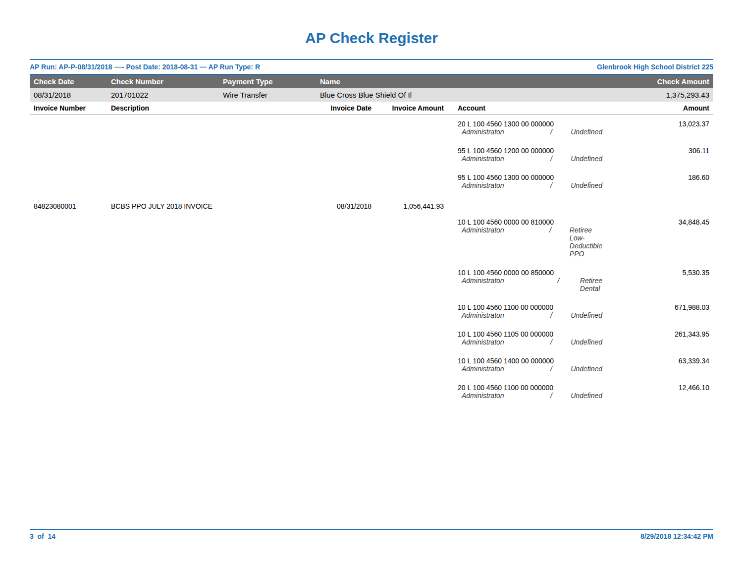AP Check Register
AP Run: AP-P-08/31/2018 ––- Post Date: 2018-08-31 — AP Run Type: R Glenbrook High School District 225
| Check Date | Check Number | Payment Type | Name | Check Amount |
| 08/31/2018 | 201701022 | Wire Transfer | Blue Cross Blue Shield Of Il | 1,375,293.43 |
| Invoice Number | Description | Invoice Date | Invoice Amount | Account | Amount |
| | | | | 20 L 100 4560 1300 00 000000 | 13,023.37 |
| | | | | / Administraton / / / Undefined / | |
| | | | | 95 L 100 4560 1200 00 000000 | 306.11 |
| | | | | / Administraton / / / Undefined / | |
| | | | | 95 L 100 4560 1300 00 000000 | 186.60 |
| | | | | / Administraton / / / Undefined / | |
| 84823080001 | BCBS PPO JULY 2018 INVOICE | 08/31/2018 | 1,056,441.93 | | |
| | | | | 10 L 100 4560 0000 00 810000 | 34,848.45 |
| | | | | / Administraton / / / Retiree Low-Deductible PPO / | |
| | | | | 10 L 100 4560 0000 00 850000 | 5,530.35 |
| | | | | / Administraton / / / Retiree Dental / | |
| | | | | 10 L 100 4560 1100 00 000000 | 671,988.03 |
| | | | | / Administraton / / / Undefined / | |
| | | | | 10 L 100 4560 1105 00 000000 | 261,343.95 |
| | | | | / Administraton / / / Undefined / | |
| | | | | 10 L 100 4560 1400 00 000000 | 63,339.34 |
| | | | | / Administraton / / / Undefined / | |
| | | | | 20 L 100 4560 1100 00 000000 | 12,466.10 |
| | | | | / Administraton / / / Undefined / | |
3 of 14 8/29/2018 12:34:42 PM